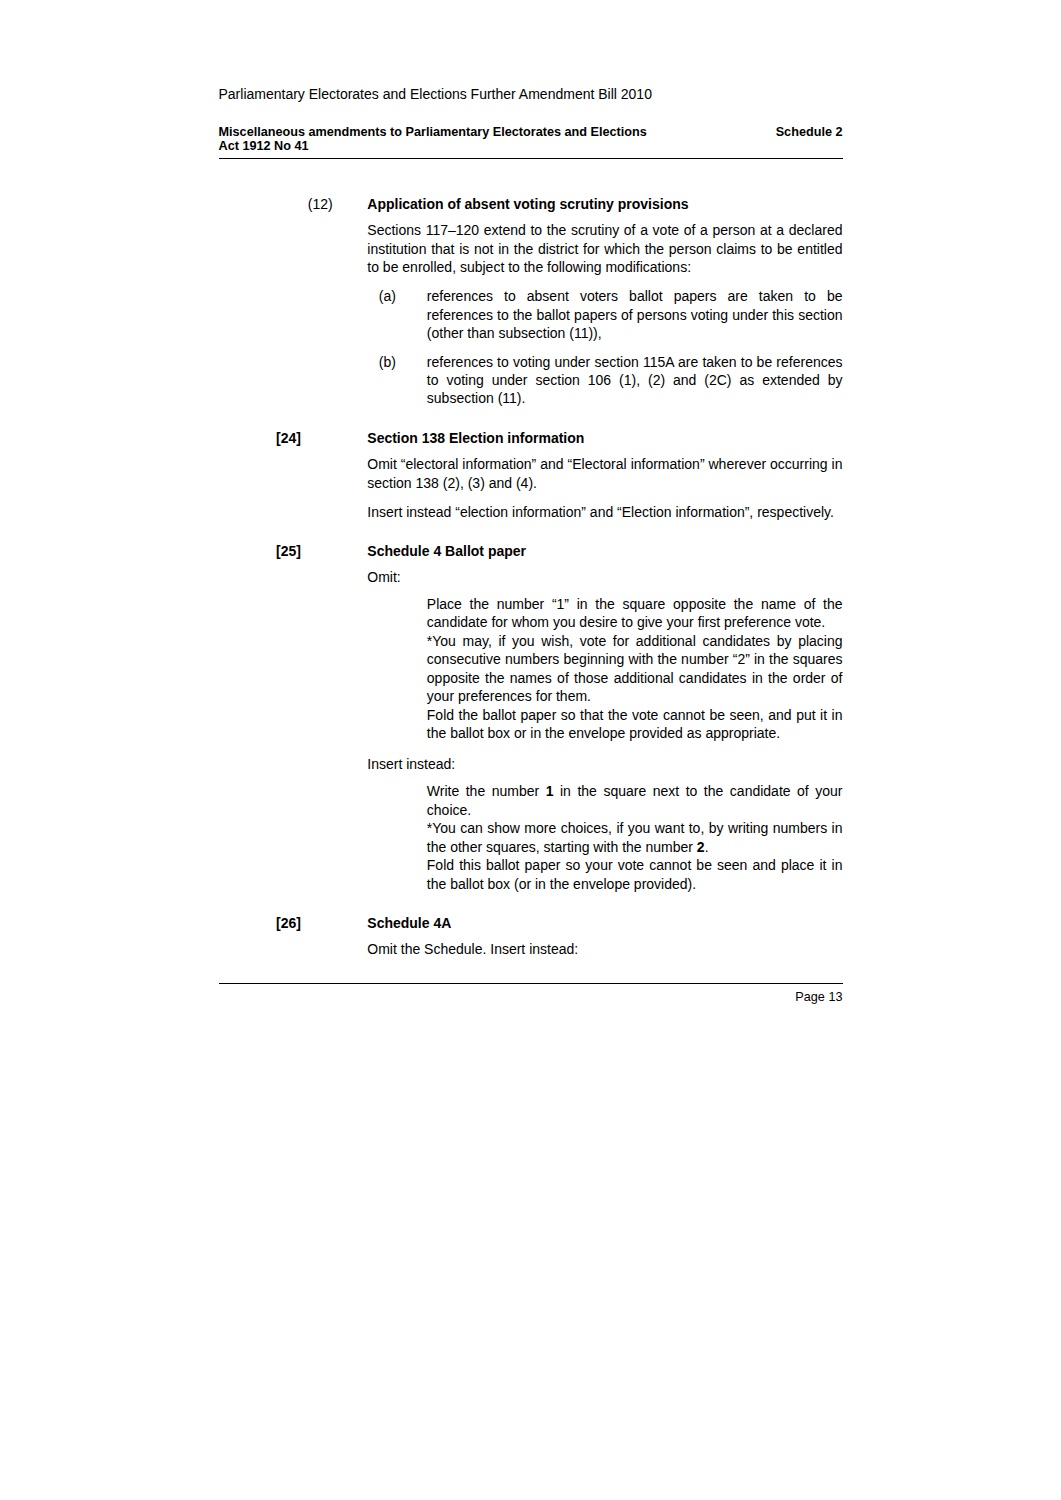Parliamentary Electorates and Elections Further Amendment Bill 2010
Miscellaneous amendments to Parliamentary Electorates and Elections Act 1912 No 41
Schedule 2
(12)
Application of absent voting scrutiny provisions
Sections 117–120 extend to the scrutiny of a vote of a person at a declared institution that is not in the district for which the person claims to be entitled to be enrolled, subject to the following modifications:
(a) references to absent voters ballot papers are taken to be references to the ballot papers of persons voting under this section (other than subsection (11)),
(b) references to voting under section 115A are taken to be references to voting under section 106 (1), (2) and (2C) as extended by subsection (11).
[24] Section 138 Election information
Omit “electoral information” and “Electoral information” wherever occurring in section 138 (2), (3) and (4).
Insert instead “election information” and “Election information”, respectively.
[25] Schedule 4 Ballot paper
Omit:
Place the number “1” in the square opposite the name of the candidate for whom you desire to give your first preference vote.
*You may, if you wish, vote for additional candidates by placing consecutive numbers beginning with the number “2” in the squares opposite the names of those additional candidates in the order of your preferences for them.
Fold the ballot paper so that the vote cannot be seen, and put it in the ballot box or in the envelope provided as appropriate.
Insert instead:
Write the number 1 in the square next to the candidate of your choice.
*You can show more choices, if you want to, by writing numbers in the other squares, starting with the number 2.
Fold this ballot paper so your vote cannot be seen and place it in the ballot box (or in the envelope provided).
[26] Schedule 4A
Omit the Schedule. Insert instead:
Page 13